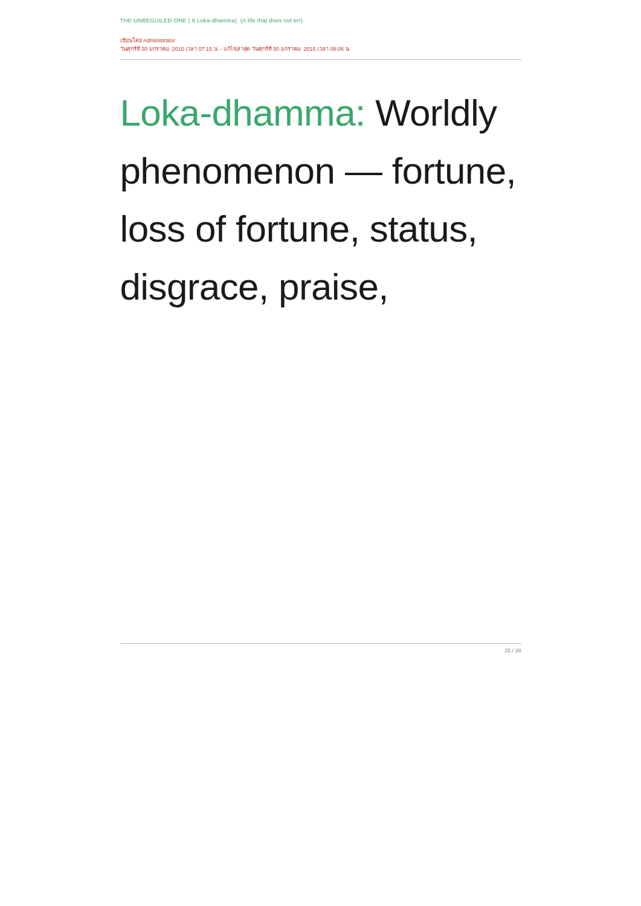THE UNBEGUILED ONE ( 8 Loka-dhamma) (A life that does not err)
เขียนโดย Administrator
วันศุกร์ที่ 30 มกราคม 2015 เวลา 07:15 น. - แก้ไขล่าสุด วันศุกร์ที่ 30 มกราคม 2015 เวลา 08:06 น.
Loka-dhamma: Worldly phenomenon — fortune, loss of fortune, status, disgrace, praise,
25 / 28